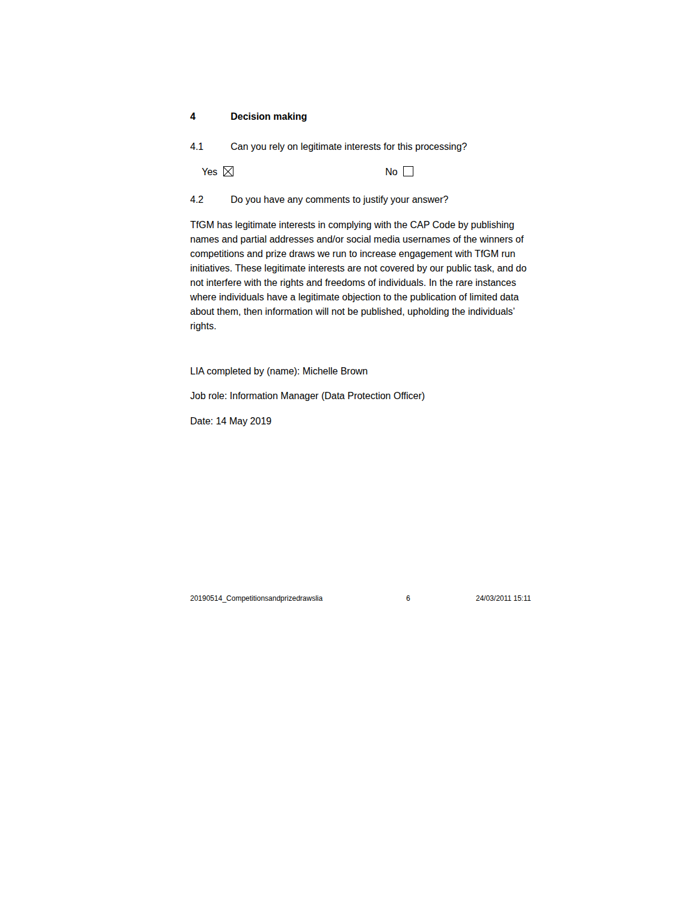4 Decision making
4.1 Can you rely on legitimate interests for this processing?
Yes No
4.2 Do you have any comments to justify your answer?
TfGM has legitimate interests in complying with the CAP Code by publishing names and partial addresses and/or social media usernames of the winners of competitions and prize draws we run to increase engagement with TfGM run initiatives. These legitimate interests are not covered by our public task, and do not interfere with the rights and freedoms of individuals. In the rare instances where individuals have a legitimate objection to the publication of limited data about them, then information will not be published, upholding the individuals’ rights.
LIA completed by (name): Michelle Brown
Job role: Information Manager (Data Protection Officer)
Date: 14 May 2019
20190514_Competitionsandprizedrawslia 6 24/03/2011 15:11